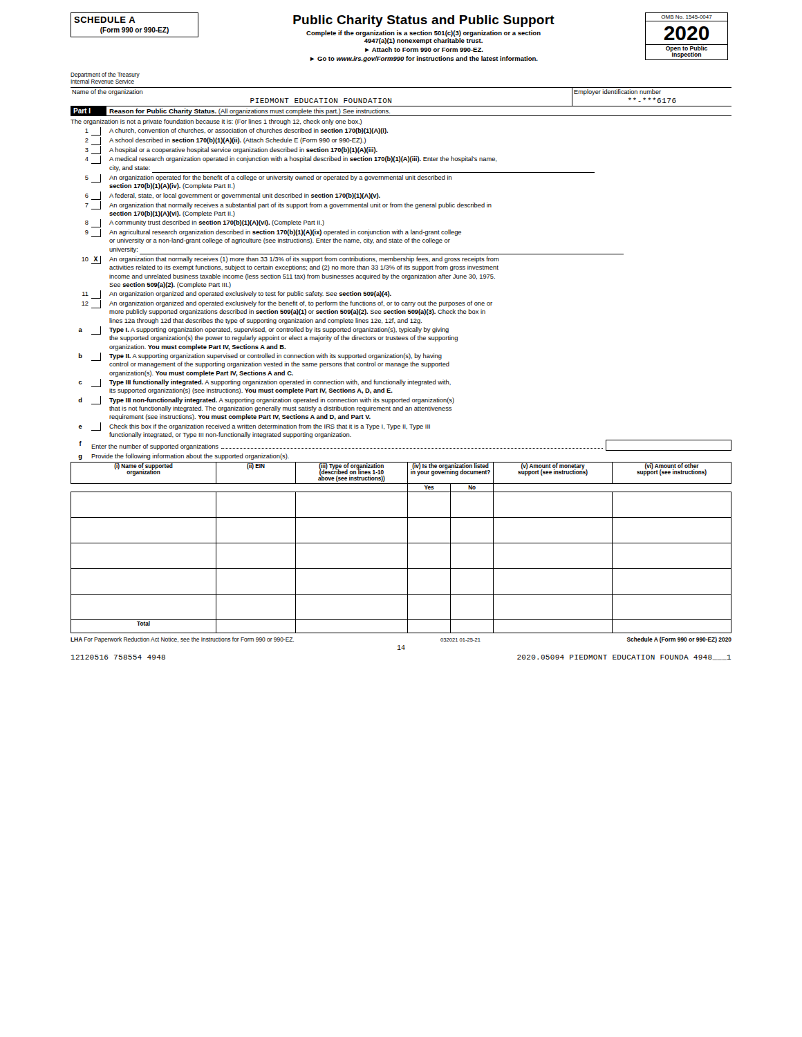| SCHEDULE A (Form 990 or 990-EZ) | Public Charity Status and Public Support Complete if the organization is a section 501(c)(3) organization or a section 4947(a)(1) nonexempt charitable trust. ► Attach to Form 990 or Form 990-EZ. ► Go to www.irs.gov/Form990 for instructions and the latest information. | OMB No. 1545-0047 2020 Open to Public Inspection |
| Department of the Treasury Internal Revenue Service | | |
Name of the organization
PIEDMONT EDUCATION FOUNDATION
Employer identification number
**-***6176
Part I
Reason for Public Charity Status. (All organizations must complete this part.) See instructions.
The organization is not a private foundation because it is: (For lines 1 through 12, check only one box.)
| 1 | | A church, convention of churches, or association of churches described in section 170(b)(1)(A)(i). |
| 2 | | A school described in section 170(b)(1)(A)(ii). (Attach Schedule E (Form 990 or 990-EZ).) |
| 3 | | A hospital or a cooperative hospital service organization described in section 170(b)(1)(A)(iii). |
| 4 | | A medical research organization operated in conjunction with a hospital described in section 170(b)(1)(A)(iii). Enter the hospital's name, city, and state: |
| 5 | | An organization operated for the benefit of a college or university owned or operated by a governmental unit described in section 170(b)(1)(A)(iv). (Complete Part II.) |
| 6 | | A federal, state, or local government or governmental unit described in section 170(b)(1)(A)(v). |
| 7 | | An organization that normally receives a substantial part of its support from a governmental unit or from the general public described in section 170(b)(1)(A)(vi). (Complete Part II.) |
| 8 | | A community trust described in section 170(b)(1)(A)(vi). (Complete Part II.) |
| 9 | | An agricultural research organization described in section 170(b)(1)(A)(ix) operated in conjunction with a land-grant college or university or a non-land-grant college of agriculture (see instructions). Enter the name, city, and state of the college or university: |
| 10 | | An organization that normally receives (1) more than 33 1/3% of its support from contributions, membership fees, and gross receipts from activities related to its exempt functions, subject to certain exceptions; and (2) no more than 33 1/3% of its support from gross investment income and unrelated business taxable income (less section 511 tax) from businesses acquired by the organization after June 30, 1975. See section 509(a)(2). (Complete Part III.) |
| 11 | | An organization organized and operated exclusively to test for public safety. See section 509(a)(4). |
| 12 | | An organization organized and operated exclusively for the benefit of, to perform the functions of, or to carry out the purposes of one or more publicly supported organizations described in section 509(a)(1) or section 509(a)(2). See section 509(a)(3). Check the box in lines 12a through 12d that describes the type of supporting organization and complete lines 12e, 12f, and 12g. |
| a | | Type I. A supporting organization operated, supervised, or controlled by its supported organization(s), typically by giving the supported organization(s) the power to regularly appoint or elect a majority of the directors or trustees of the supporting organization. You must complete Part IV, Sections A and B. |
| b | | Type II. A supporting organization supervised or controlled in connection with its supported organization(s), by having control or management of the supporting organization vested in the same persons that control or manage the supported organization(s). You must complete Part IV, Sections A and C. |
| c | | Type III functionally integrated. A supporting organization operated in connection with, and functionally integrated with, its supported organization(s) (see instructions). You must complete Part IV, Sections A, D, and E. |
| d | | Type III non-functionally integrated. A supporting organization operated in connection with its supported organization(s) that is not functionally integrated. The organization generally must satisfy a distribution requirement and an attentiveness requirement (see instructions). You must complete Part IV, Sections A and D, and Part V. |
| e | | Check this box if the organization received a written determination from the IRS that it is a Type I, Type II, Type III functionally integrated, or Type III non-functionally integrated supporting organization. |
| f | Enter the number of supported organizations |
| g | Provide the following information about the supported organization(s). |
| (i) Name of supported organization | (ii) EIN | (iii) Type of organization (described on lines 1-10 above (see instructions)) | (iv) Is the organization listed in your governing document? | (v) Amount of monetary support (see instructions) | (vi) Amount of other support (see instructions) |
| --- | --- | --- | --- | --- | --- |
| | | | Yes | No | | |
| Total | | | | | | |
LHA For Paperwork Reduction Act Notice, see the Instructions for Form 990 or 990-EZ.
032021 01-25-21
Schedule A (Form 990 or 990-EZ) 2020
14
12120516 758554 4948 2020.05094 PIEDMONT EDUCATION FOUNDA 4948___1